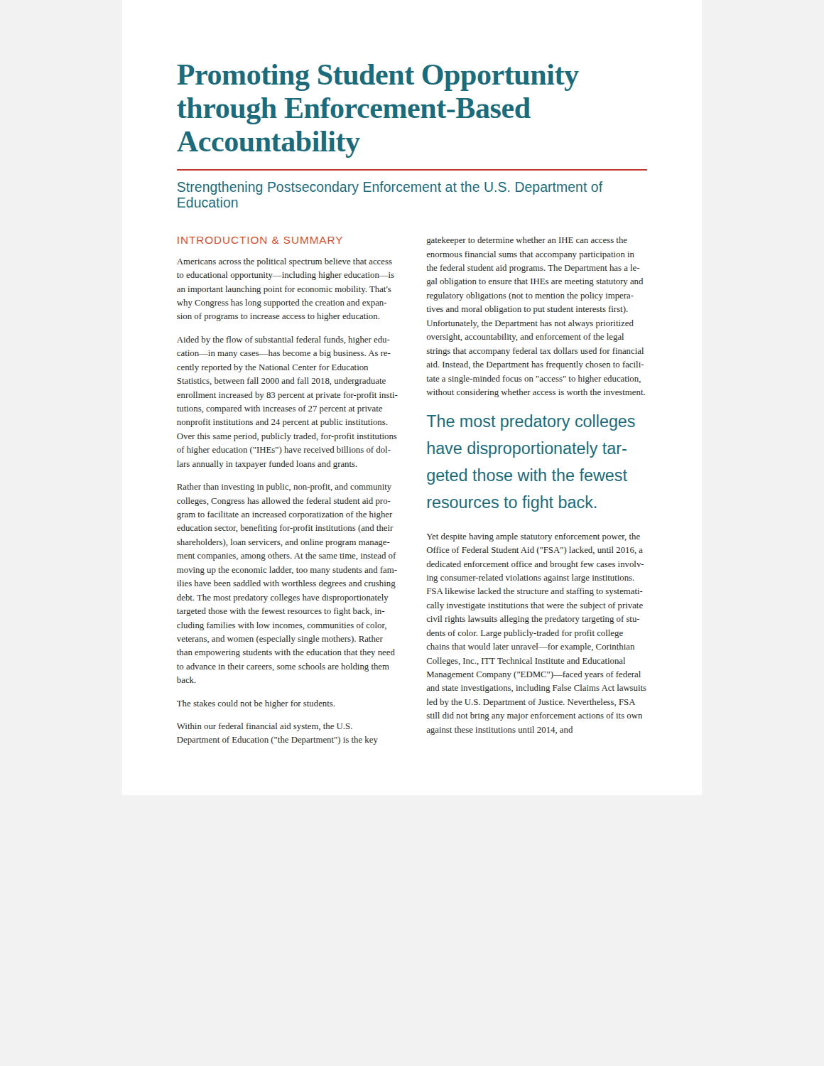Promoting Student Opportunity through Enforcement-Based Accountability
Strengthening Postsecondary Enforcement at the U.S. Department of Education
Introduction & Summary
Americans across the political spectrum believe that access to educational opportunity—including higher education—is an important launching point for economic mobility. That's why Congress has long supported the creation and expansion of programs to increase access to higher education.
Aided by the flow of substantial federal funds, higher education—in many cases—has become a big business. As recently reported by the National Center for Education Statistics, between fall 2000 and fall 2018, undergraduate enrollment increased by 83 percent at private for-profit institutions, compared with increases of 27 percent at private nonprofit institutions and 24 percent at public institutions. Over this same period, publicly traded, for-profit institutions of higher education ("IHEs") have received billions of dollars annually in taxpayer funded loans and grants.
Rather than investing in public, non-profit, and community colleges, Congress has allowed the federal student aid program to facilitate an increased corporatization of the higher education sector, benefiting for-profit institutions (and their shareholders), loan servicers, and online program management companies, among others. At the same time, instead of moving up the economic ladder, too many students and families have been saddled with worthless degrees and crushing debt. The most predatory colleges have disproportionately targeted those with the fewest resources to fight back, including families with low incomes, communities of color, veterans, and women (especially single mothers). Rather than empowering students with the education that they need to advance in their careers, some schools are holding them back.
The stakes could not be higher for students.
Within our federal financial aid system, the U.S. Department of Education ("the Department") is the key gatekeeper to determine whether an IHE can access the enormous financial sums that accompany participation in the federal student aid programs. The Department has a legal obligation to ensure that IHEs are meeting statutory and regulatory obligations (not to mention the policy imperatives and moral obligation to put student interests first). Unfortunately, the Department has not always prioritized oversight, accountability, and enforcement of the legal strings that accompany federal tax dollars used for financial aid. Instead, the Department has frequently chosen to facilitate a single-minded focus on "access" to higher education, without considering whether access is worth the investment.
The most predatory colleges have disproportionately targeted those with the fewest resources to fight back.
Yet despite having ample statutory enforcement power, the Office of Federal Student Aid ("FSA") lacked, until 2016, a dedicated enforcement office and brought few cases involving consumer-related violations against large institutions. FSA likewise lacked the structure and staffing to systematically investigate institutions that were the subject of private civil rights lawsuits alleging the predatory targeting of students of color. Large publicly-traded for profit college chains that would later unravel—for example, Corinthian Colleges, Inc., ITT Technical Institute and Educational Management Company ("EDMC")—faced years of federal and state investigations, including False Claims Act lawsuits led by the U.S. Department of Justice. Nevertheless, FSA still did not bring any major enforcement actions of its own against these institutions until 2014, and